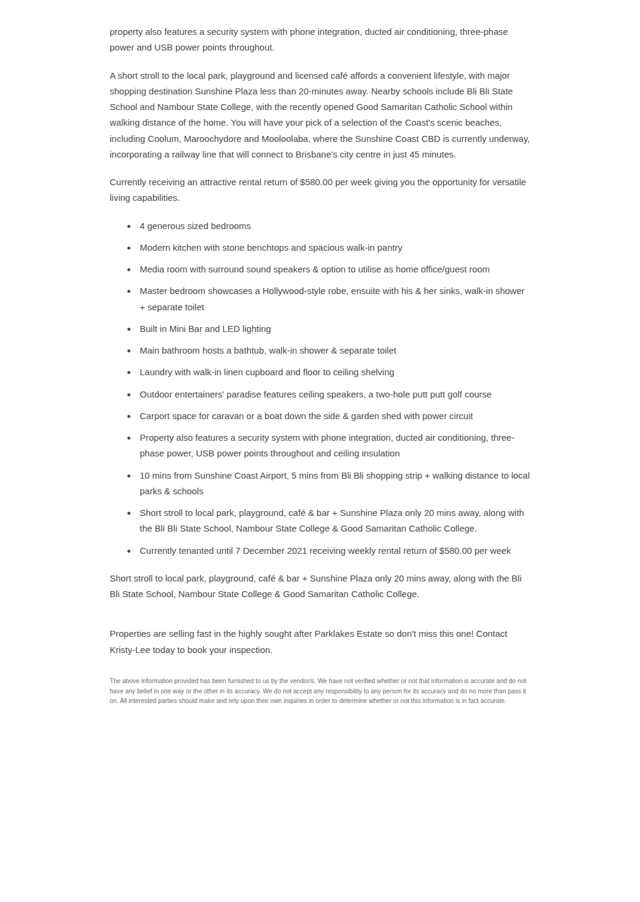property also features a security system with phone integration, ducted air conditioning, three-phase power and USB power points throughout.
A short stroll to the local park, playground and licensed café affords a convenient lifestyle, with major shopping destination Sunshine Plaza less than 20-minutes away. Nearby schools include Bli Bli State School and Nambour State College, with the recently opened Good Samaritan Catholic School within walking distance of the home. You will have your pick of a selection of the Coast's scenic beaches, including Coolum, Maroochydore and Mooloolaba, where the Sunshine Coast CBD is currently underway, incorporating a railway line that will connect to Brisbane's city centre in just 45 minutes.
Currently receiving an attractive rental return of $580.00 per week giving you the opportunity for versatile living capabilities.
4 generous sized bedrooms
Modern kitchen with stone benchtops and spacious walk-in pantry
Media room with surround sound speakers & option to utilise as home office/guest room
Master bedroom showcases a Hollywood-style robe, ensuite with his & her sinks, walk-in shower + separate toilet
Built in Mini Bar and LED lighting
Main bathroom hosts a bathtub, walk-in shower & separate toilet
Laundry with walk-in linen cupboard and floor to ceiling shelving
Outdoor entertainers' paradise features ceiling speakers, a two-hole putt putt golf course
Carport space for caravan or a boat down the side & garden shed with power circuit
Property also features a security system with phone integration, ducted air conditioning, three-phase power, USB power points throughout and ceiling insulation
10 mins from Sunshine Coast Airport, 5 mins from Bli Bli shopping strip + walking distance to local parks & schools
Short stroll to local park, playground, café & bar + Sunshine Plaza only 20 mins away, along with the Bli Bli State School, Nambour State College & Good Samaritan Catholic College.
Currently tenanted until 7 December 2021 receiving weekly rental return of $580.00 per week
Short stroll to local park, playground, café & bar + Sunshine Plaza only 20 mins away, along with the Bli Bli State School, Nambour State College & Good Samaritan Catholic College.
Properties are selling fast in the highly sought after Parklakes Estate so don't miss this one! Contact Kristy-Lee today to book your inspection.
The above information provided has been furnished to us by the vendor/s. We have not verified whether or not that information is accurate and do not have any belief in one way or the other in its accuracy. We do not accept any responsibility to any person for its accuracy and do no more than pass it on. All interested parties should make and rely upon their own inquiries in order to determine whether or not this information is in fact accurate.